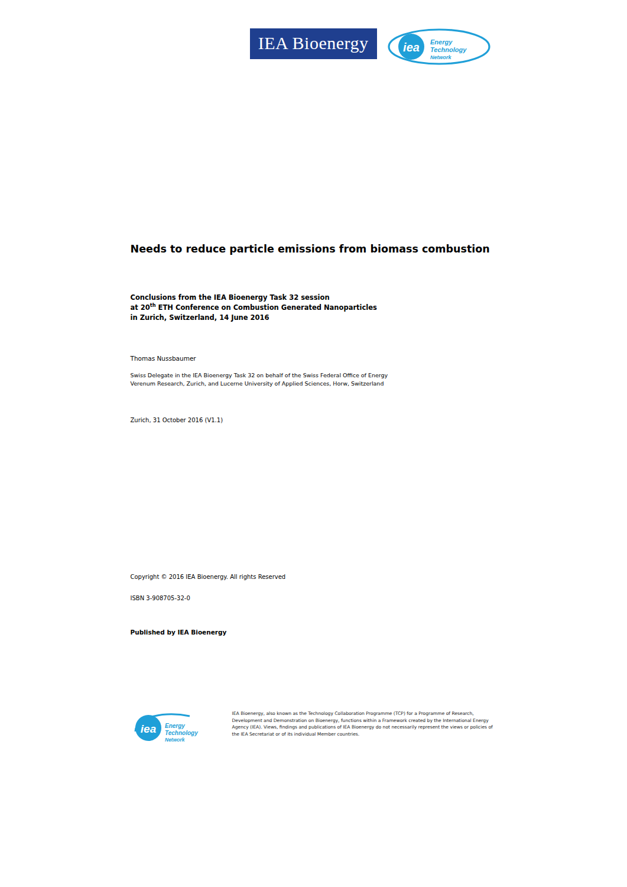IEA Bioenergy
iea Energy Technology Network
Needs to reduce particle emissions from biomass combustion
Conclusions from the IEA Bioenergy Task 32 session
at 20th ETH Conference on Combustion Generated Nanoparticles
in Zurich, Switzerland, 14 June 2016
Thomas Nussbaumer
Swiss Delegate in the IEA Bioenergy Task 32 on behalf of the Swiss Federal Office of Energy
Verenum Research, Zurich, and Lucerne University of Applied Sciences, Horw, Switzerland
Zurich, 31 October 2016 (V1.1)
Copyright © 2016 IEA Bioenergy. All rights Reserved
ISBN 3-908705-32-0
Published by IEA Bioenergy
iea Energy Technology Network
IEA Bioenergy, also known as the Technology Collaboration Programme (TCP) for a Programme of Research, Development and Demonstration on Bioenergy, functions within a Framework created by the International Energy Agency (IEA). Views, findings and publications of IEA Bioenergy do not necessarily represent the views or policies of the IEA Secretariat or of its individual Member countries.